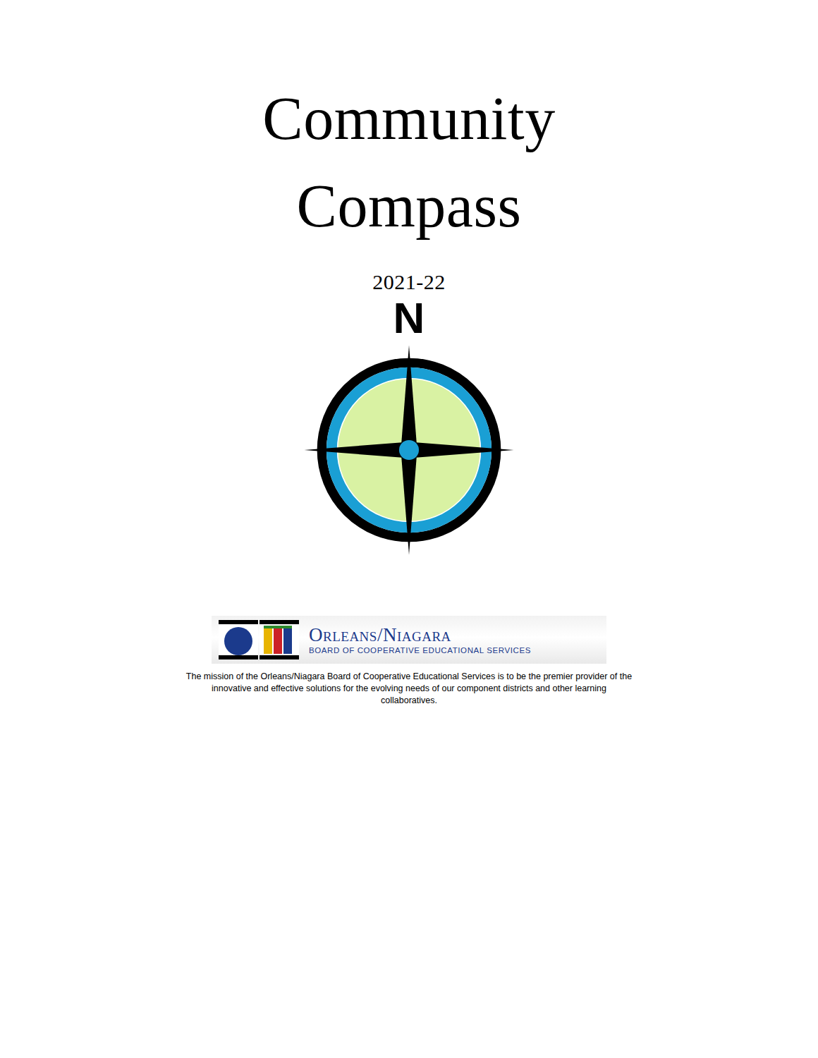Community Compass
2021-22
N
Orleans/Niagara
Board of Cooperative Educational Services
The mission of the Orleans/Niagara Board of Cooperative Educational Services is to be the premier provider of the innovative and effective solutions for the evolving needs of our component districts and other learning collaboratives.